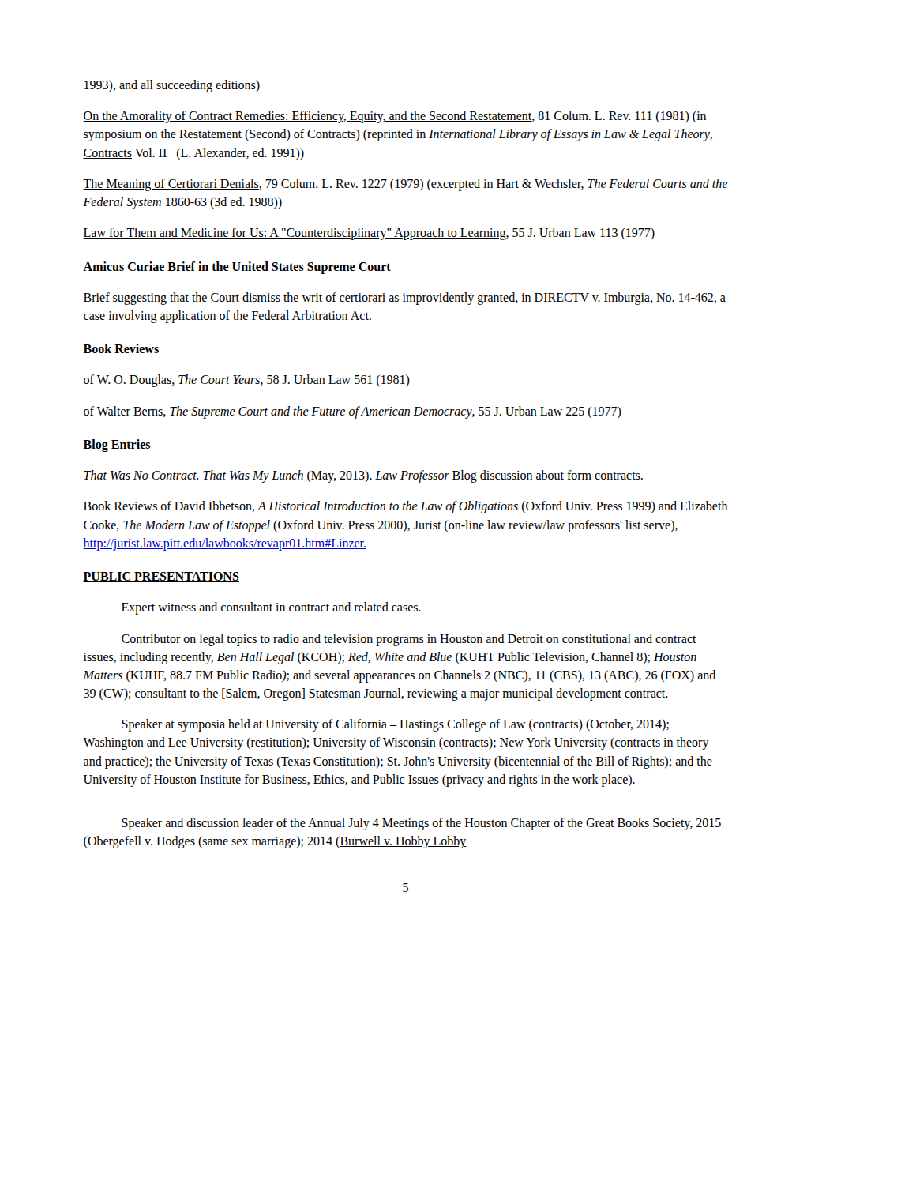1993), and all succeeding editions)
On the Amorality of Contract Remedies: Efficiency, Equity, and the Second Restatement, 81 Colum. L. Rev. 111 (1981) (in symposium on the Restatement (Second) of Contracts) (reprinted in International Library of Essays in Law & Legal Theory, Contracts Vol. II (L. Alexander, ed. 1991))
The Meaning of Certiorari Denials, 79 Colum. L. Rev. 1227 (1979) (excerpted in Hart & Wechsler, The Federal Courts and the Federal System 1860-63 (3d ed. 1988))
Law for Them and Medicine for Us: A "Counterdisciplinary" Approach to Learning, 55 J. Urban Law 113 (1977)
Amicus Curiae Brief in the United States Supreme Court
Brief suggesting that the Court dismiss the writ of certiorari as improvidently granted, in DIRECTV v. Imburgia, No. 14-462, a case involving application of the Federal Arbitration Act.
Book Reviews
of W. O. Douglas, The Court Years, 58 J. Urban Law 561 (1981)
of Walter Berns, The Supreme Court and the Future of American Democracy, 55 J. Urban Law 225 (1977)
Blog Entries
That Was No Contract. That Was My Lunch (May, 2013). Law Professor Blog discussion about form contracts.
Book Reviews of David Ibbetson, A Historical Introduction to the Law of Obligations (Oxford Univ. Press 1999) and Elizabeth Cooke, The Modern Law of Estoppel (Oxford Univ. Press 2000), Jurist (on-line law review/law professors' list serve), http://jurist.law.pitt.edu/lawbooks/revapr01.htm#Linzer.
PUBLIC PRESENTATIONS
Expert witness and consultant in contract and related cases.
Contributor on legal topics to radio and television programs in Houston and Detroit on constitutional and contract issues, including recently, Ben Hall Legal (KCOH); Red, White and Blue (KUHT Public Television, Channel 8); Houston Matters (KUHF, 88.7 FM Public Radio); and several appearances on Channels 2 (NBC), 11 (CBS), 13 (ABC), 26 (FOX) and 39 (CW); consultant to the [Salem, Oregon] Statesman Journal, reviewing a major municipal development contract.
Speaker at symposia held at University of California – Hastings College of Law (contracts) (October, 2014); Washington and Lee University (restitution); University of Wisconsin (contracts); New York University (contracts in theory and practice); the University of Texas (Texas Constitution); St. John's University (bicentennial of the Bill of Rights); and the University of Houston Institute for Business, Ethics, and Public Issues (privacy and rights in the work place).
Speaker and discussion leader of the Annual July 4 Meetings of the Houston Chapter of the Great Books Society, 2015 (Obergefell v. Hodges (same sex marriage); 2014 (Burwell v. Hobby Lobby
5